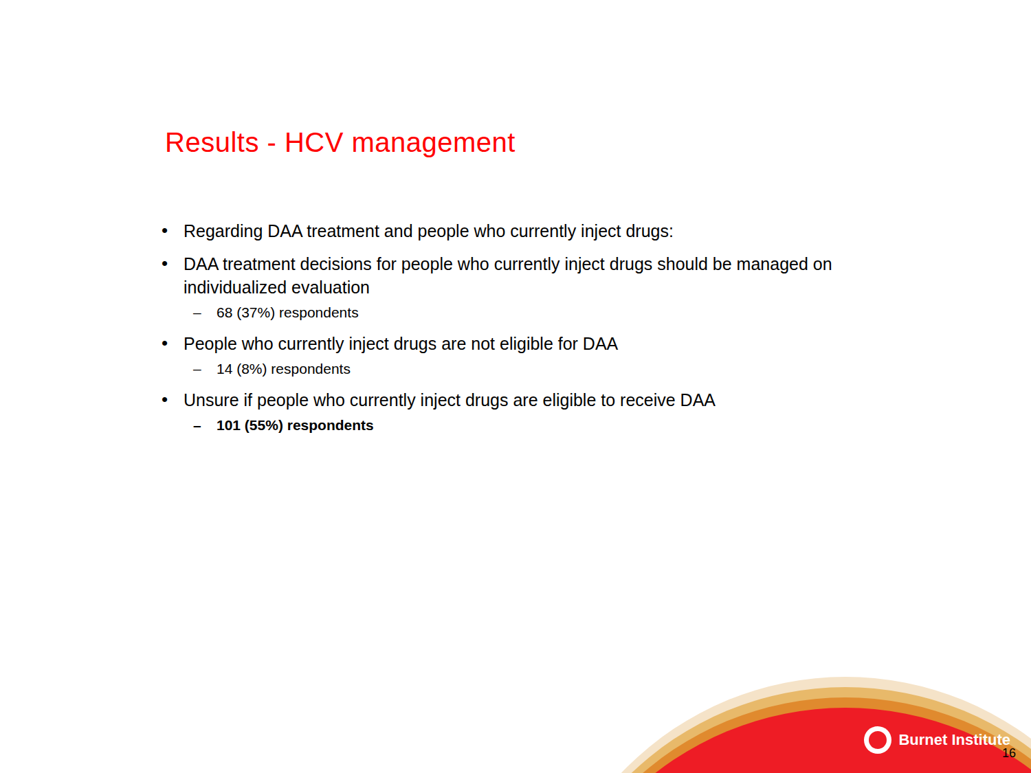Results - HCV management
Regarding DAA treatment and people who currently inject drugs:
DAA treatment decisions for people who currently inject drugs should be managed on individualized evaluation
68 (37%) respondents
People who currently inject drugs are not eligible for DAA
14 (8%) respondents
Unsure if people who currently inject drugs are eligible to receive DAA
101 (55%) respondents
Burnet Institute
16